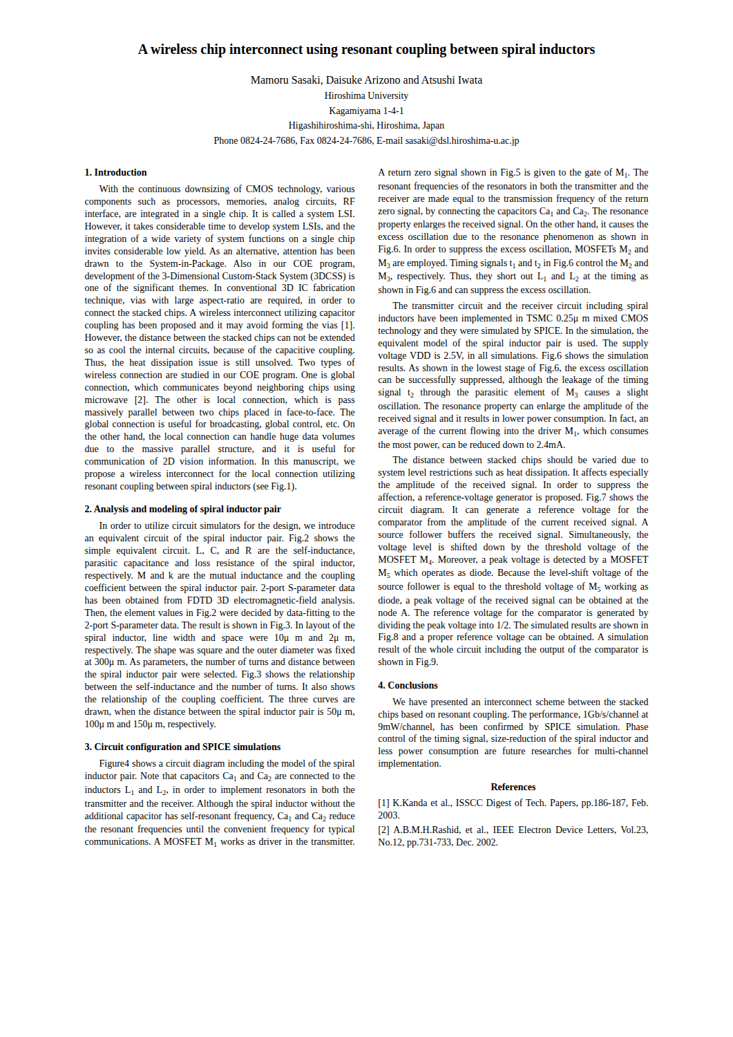A wireless chip interconnect using resonant coupling between spiral inductors
Mamoru Sasaki, Daisuke Arizono and Atsushi Iwata
Hiroshima University
Kagamiyama 1-4-1
Higashihiroshima-shi, Hiroshima, Japan
Phone 0824-24-7686, Fax 0824-24-7686, E-mail sasaki@dsl.hiroshima-u.ac.jp
1. Introduction
With the continuous downsizing of CMOS technology, various components such as processors, memories, analog circuits, RF interface, are integrated in a single chip. It is called a system LSI. However, it takes considerable time to develop system LSIs, and the integration of a wide variety of system functions on a single chip invites considerable low yield. As an alternative, attention has been drawn to the System-in-Package. Also in our COE program, development of the 3-Dimensional Custom-Stack System (3DCSS) is one of the significant themes. In conventional 3D IC fabrication technique, vias with large aspect-ratio are required, in order to connect the stacked chips. A wireless interconnect utilizing capacitor coupling has been proposed and it may avoid forming the vias [1]. However, the distance between the stacked chips can not be extended so as cool the internal circuits, because of the capacitive coupling. Thus, the heat dissipation issue is still unsolved. Two types of wireless connection are studied in our COE program. One is global connection, which communicates beyond neighboring chips using microwave [2]. The other is local connection, which is pass massively parallel between two chips placed in face-to-face. The global connection is useful for broadcasting, global control, etc. On the other hand, the local connection can handle huge data volumes due to the massive parallel structure, and it is useful for communication of 2D vision information. In this manuscript, we propose a wireless interconnect for the local connection utilizing resonant coupling between spiral inductors (see Fig.1).
2. Analysis and modeling of spiral inductor pair
In order to utilize circuit simulators for the design, we introduce an equivalent circuit of the spiral inductor pair. Fig.2 shows the simple equivalent circuit. L, C, and R are the self-inductance, parasitic capacitance and loss resistance of the spiral inductor, respectively. M and k are the mutual inductance and the coupling coefficient between the spiral inductor pair. 2-port S-parameter data has been obtained from FDTD 3D electromagnetic-field analysis. Then, the element values in Fig.2 were decided by data-fitting to the 2-port S-parameter data. The result is shown in Fig.3. In layout of the spiral inductor, line width and space were 10μ m and 2μ m, respectively. The shape was square and the outer diameter was fixed at 300μ m. As parameters, the number of turns and distance between the spiral inductor pair were selected. Fig.3 shows the relationship between the self-inductance and the number of turns. It also shows the relationship of the coupling coefficient. The three curves are drawn, when the distance between the spiral inductor pair is 50μ m, 100μ m and 150μ m, respectively.
3. Circuit configuration and SPICE simulations
Figure4 shows a circuit diagram including the model of the spiral inductor pair. Note that capacitors Ca1 and Ca2 are connected to the inductors L1 and L2, in order to implement resonators in both the transmitter and the receiver. Although the spiral inductor without the additional capacitor has self-resonant frequency, Ca1 and Ca2 reduce the resonant frequencies until the convenient frequency for typical communications. A MOSFET M1 works as driver in the transmitter. A return zero signal shown in Fig.5 is given to the gate of M1. The resonant frequencies of the resonators in both the transmitter and the receiver are made equal to the transmission frequency of the return zero signal, by connecting the capacitors Ca1 and Ca2. The resonance property enlarges the received signal. On the other hand, it causes the excess oscillation due to the resonance phenomenon as shown in Fig.6. In order to suppress the excess oscillation, MOSFETs M2 and M3 are employed. Timing signals t1 and t2 in Fig.6 control the M2 and M3, respectively. Thus, they short out L1 and L2 at the timing as shown in Fig.6 and can suppress the excess oscillation.
The transmitter circuit and the receiver circuit including spiral inductors have been implemented in TSMC 0.25μ m mixed CMOS technology and they were simulated by SPICE. In the simulation, the equivalent model of the spiral inductor pair is used. The supply voltage VDD is 2.5V, in all simulations. Fig.6 shows the simulation results. As shown in the lowest stage of Fig.6, the excess oscillation can be successfully suppressed, although the leakage of the timing signal t2 through the parasitic element of M3 causes a slight oscillation. The resonance property can enlarge the amplitude of the received signal and it results in lower power consumption. In fact, an average of the current flowing into the driver M1, which consumes the most power, can be reduced down to 2.4mA.
The distance between stacked chips should be varied due to system level restrictions such as heat dissipation. It affects especially the amplitude of the received signal. In order to suppress the affection, a reference-voltage generator is proposed. Fig.7 shows the circuit diagram. It can generate a reference voltage for the comparator from the amplitude of the current received signal. A source follower buffers the received signal. Simultaneously, the voltage level is shifted down by the threshold voltage of the MOSFET M4. Moreover, a peak voltage is detected by a MOSFET M5 which operates as diode. Because the level-shift voltage of the source follower is equal to the threshold voltage of M5 working as diode, a peak voltage of the received signal can be obtained at the node A. The reference voltage for the comparator is generated by dividing the peak voltage into 1/2. The simulated results are shown in Fig.8 and a proper reference voltage can be obtained. A simulation result of the whole circuit including the output of the comparator is shown in Fig.9.
4. Conclusions
We have presented an interconnect scheme between the stacked chips based on resonant coupling. The performance, 1Gb/s/channel at 9mW/channel, has been confirmed by SPICE simulation. Phase control of the timing signal, size-reduction of the spiral inductor and less power consumption are future researches for multi-channel implementation.
References
[1] K.Kanda et al., ISSCC Digest of Tech. Papers, pp.186-187, Feb. 2003.
[2] A.B.M.H.Rashid, et al., IEEE Electron Device Letters, Vol.23, No.12, pp.731-733, Dec. 2002.